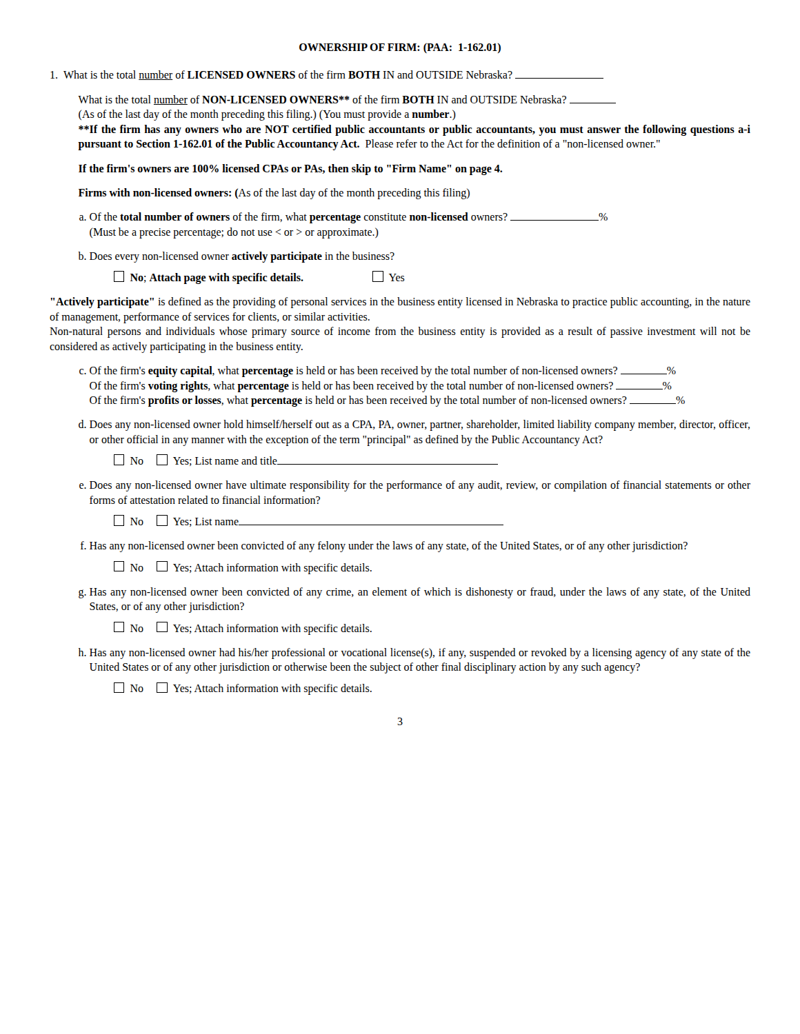OWNERSHIP OF FIRM: (PAA: 1-162.01)
1.
What is the total number of LICENSED OWNERS of the firm BOTH IN and OUTSIDE Nebraska?
What is the total number of NON-LICENSED OWNERS** of the firm BOTH IN and OUTSIDE Nebraska?
(As of the last day of the month preceding this filing.) (You must provide a number.)
**If the firm has any owners who are NOT certified public accountants or public accountants, you must answer the following questions a-i pursuant to Section 1-162.01 of the Public Accountancy Act. Please refer to the Act for the definition of a "non-licensed owner."
If the firm's owners are 100% licensed CPAs or PAs, then skip to "Firm Name" on page 4.
Firms with non-licensed owners: (As of the last day of the month preceding this filing)
Of the total number of owners of the firm, what percentage constitute non-licensed owners? %
(Must be a precise percentage; do not use < or > or approximate.)
Does every non-licensed owner actively participate in the business?
No; Attach page with specific details. Yes
"Actively participate" is defined as the providing of personal services in the business entity licensed in Nebraska to practice public accounting, in the nature of management, performance of services for clients, or similar activities.
Non-natural persons and individuals whose primary source of income from the business entity is provided as a result of passive investment will not be considered as actively participating in the business entity.
Of the firm's equity capital, what percentage is held or has been received by the total number of non-licensed owners? %
Of the firm's voting rights, what percentage is held or has been received by the total number of non-licensed owners? %
Of the firm's profits or losses, what percentage is held or has been received by the total number of non-licensed owners? %
Does any non-licensed owner hold himself/herself out as a CPA, PA, owner, partner, shareholder, limited liability company member, director, officer, or other official in any manner with the exception of the term "principal" as defined by the Public Accountancy Act?
No Yes; List name and title
Does any non-licensed owner have ultimate responsibility for the performance of any audit, review, or compilation of financial statements or other forms of attestation related to financial information?
No Yes; List name
Has any non-licensed owner been convicted of any felony under the laws of any state, of the United States, or of any other jurisdiction?
No Yes; Attach information with specific details.
Has any non-licensed owner been convicted of any crime, an element of which is dishonesty or fraud, under the laws of any state, of the United States, or of any other jurisdiction?
No Yes; Attach information with specific details.
Has any non-licensed owner had his/her professional or vocational license(s), if any, suspended or revoked by a licensing agency of any state of the United States or of any other jurisdiction or otherwise been the subject of other final disciplinary action by any such agency?
No Yes; Attach information with specific details.
3